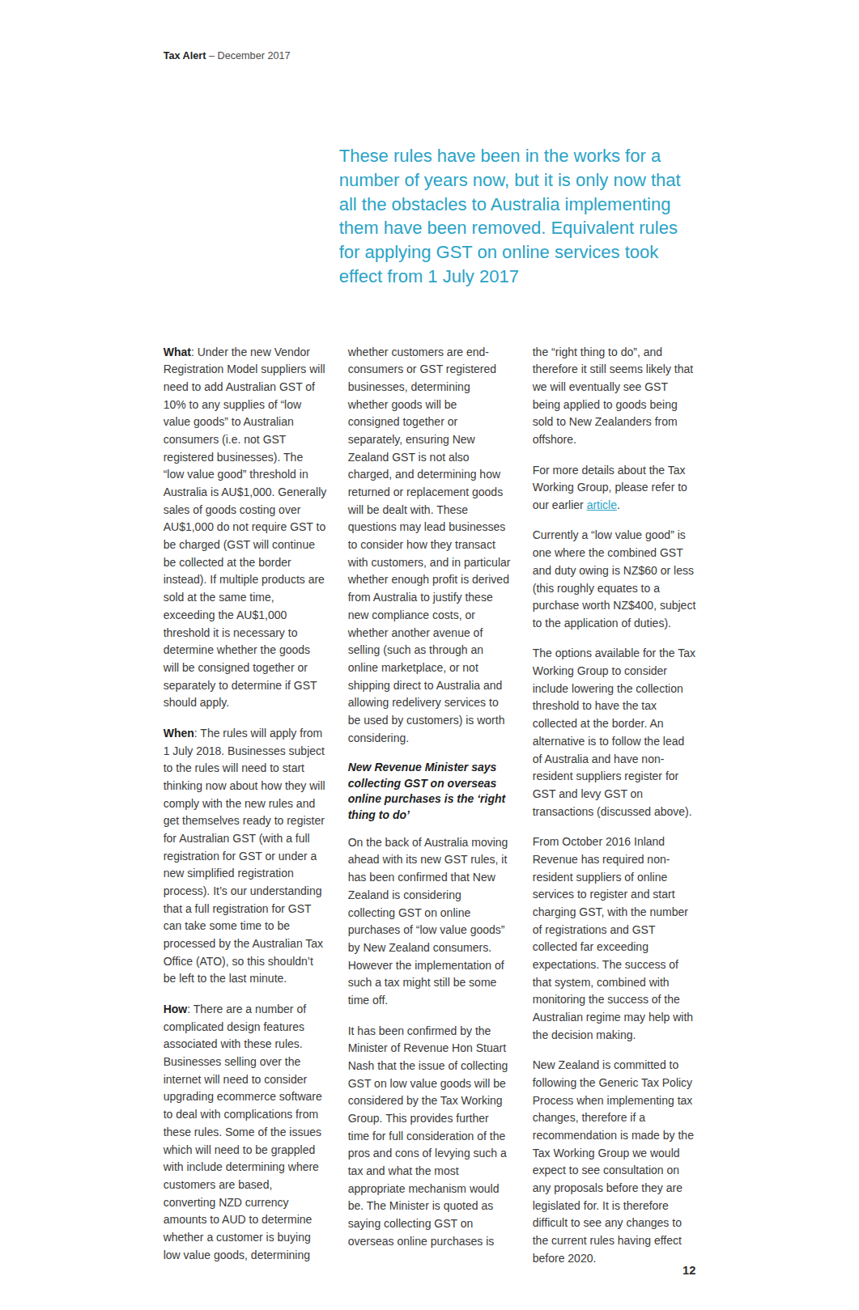Tax Alert – December 2017
These rules have been in the works for a number of years now, but it is only now that all the obstacles to Australia implementing them have been removed. Equivalent rules for applying GST on online services took effect from 1 July 2017
What: Under the new Vendor Registration Model suppliers will need to add Australian GST of 10% to any supplies of “low value goods” to Australian consumers (i.e. not GST registered businesses). The “low value good” threshold in Australia is AU$1,000. Generally sales of goods costing over AU$1,000 do not require GST to be charged (GST will continue be collected at the border instead). If multiple products are sold at the same time, exceeding the AU$1,000 threshold it is necessary to determine whether the goods will be consigned together or separately to determine if GST should apply.
When: The rules will apply from 1 July 2018. Businesses subject to the rules will need to start thinking now about how they will comply with the new rules and get themselves ready to register for Australian GST (with a full registration for GST or under a new simplified registration process). It’s our understanding that a full registration for GST can take some time to be processed by the Australian Tax Office (ATO), so this shouldn’t be left to the last minute.
How: There are a number of complicated design features associated with these rules. Businesses selling over the internet will need to consider upgrading ecommerce software to deal with complications from these rules. Some of the issues which will need to be grappled with include determining where customers are based, converting NZD currency amounts to AUD to determine whether a customer is buying low value goods, determining whether customers are end-consumers or GST registered businesses, determining whether goods will be consigned together or separately, ensuring New Zealand GST is not also charged, and determining how returned or replacement goods will be dealt with. These questions may lead businesses to consider how they transact with customers, and in particular whether enough profit is derived from Australia to justify these new compliance costs, or whether another avenue of selling (such as through an online marketplace, or not shipping direct to Australia and allowing redelivery services to be used by customers) is worth considering.
New Revenue Minister says collecting GST on overseas online purchases is the ‘right thing to do’
On the back of Australia moving ahead with its new GST rules, it has been confirmed that New Zealand is considering collecting GST on online purchases of “low value goods” by New Zealand consumers. However the implementation of such a tax might still be some time off.
It has been confirmed by the Minister of Revenue Hon Stuart Nash that the issue of collecting GST on low value goods will be considered by the Tax Working Group. This provides further time for full consideration of the pros and cons of levying such a tax and what the most appropriate mechanism would be. The Minister is quoted as saying collecting GST on overseas online purchases is the “right thing to do”, and therefore it still seems likely that we will eventually see GST being applied to goods being sold to New Zealanders from offshore.
For more details about the Tax Working Group, please refer to our earlier article.
Currently a “low value good” is one where the combined GST and duty owing is NZ$60 or less (this roughly equates to a purchase worth NZ$400, subject to the application of duties).
The options available for the Tax Working Group to consider include lowering the collection threshold to have the tax collected at the border. An alternative is to follow the lead of Australia and have non-resident suppliers register for GST and levy GST on transactions (discussed above).
From October 2016 Inland Revenue has required non-resident suppliers of online services to register and start charging GST, with the number of registrations and GST collected far exceeding expectations. The success of that system, combined with monitoring the success of the Australian regime may help with the decision making.
New Zealand is committed to following the Generic Tax Policy Process when implementing tax changes, therefore if a recommendation is made by the Tax Working Group we would expect to see consultation on any proposals before they are legislated for. It is therefore difficult to see any changes to the current rules having effect before 2020.
12